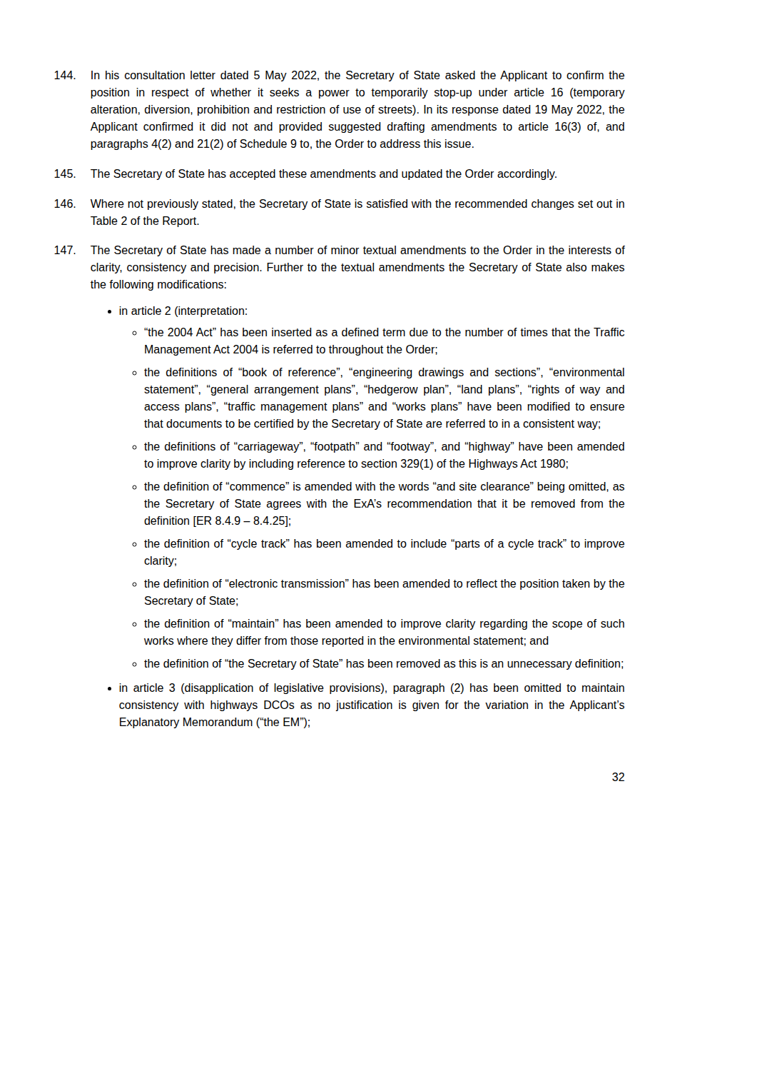144. In his consultation letter dated 5 May 2022, the Secretary of State asked the Applicant to confirm the position in respect of whether it seeks a power to temporarily stop-up under article 16 (temporary alteration, diversion, prohibition and restriction of use of streets). In its response dated 19 May 2022, the Applicant confirmed it did not and provided suggested drafting amendments to article 16(3) of, and paragraphs 4(2) and 21(2) of Schedule 9 to, the Order to address this issue.
145. The Secretary of State has accepted these amendments and updated the Order accordingly.
146. Where not previously stated, the Secretary of State is satisfied with the recommended changes set out in Table 2 of the Report.
147. The Secretary of State has made a number of minor textual amendments to the Order in the interests of clarity, consistency and precision. Further to the textual amendments the Secretary of State also makes the following modifications:
in article 2 (interpretation:
“the 2004 Act” has been inserted as a defined term due to the number of times that the Traffic Management Act 2004 is referred to throughout the Order;
the definitions of “book of reference”, “engineering drawings and sections”, “environmental statement”, “general arrangement plans”, “hedgerow plan”, “land plans”, “rights of way and access plans”, “traffic management plans” and “works plans” have been modified to ensure that documents to be certified by the Secretary of State are referred to in a consistent way;
the definitions of “carriageway”, “footpath” and “footway”, and “highway” have been amended to improve clarity by including reference to section 329(1) of the Highways Act 1980;
the definition of “commence” is amended with the words “and site clearance” being omitted, as the Secretary of State agrees with the ExA’s recommendation that it be removed from the definition [ER 8.4.9 – 8.4.25];
the definition of “cycle track” has been amended to include “parts of a cycle track” to improve clarity;
the definition of “electronic transmission” has been amended to reflect the position taken by the Secretary of State;
the definition of “maintain” has been amended to improve clarity regarding the scope of such works where they differ from those reported in the environmental statement; and
the definition of “the Secretary of State” has been removed as this is an unnecessary definition;
in article 3 (disapplication of legislative provisions), paragraph (2) has been omitted to maintain consistency with highways DCOs as no justification is given for the variation in the Applicant’s Explanatory Memorandum (“the EM”);
32